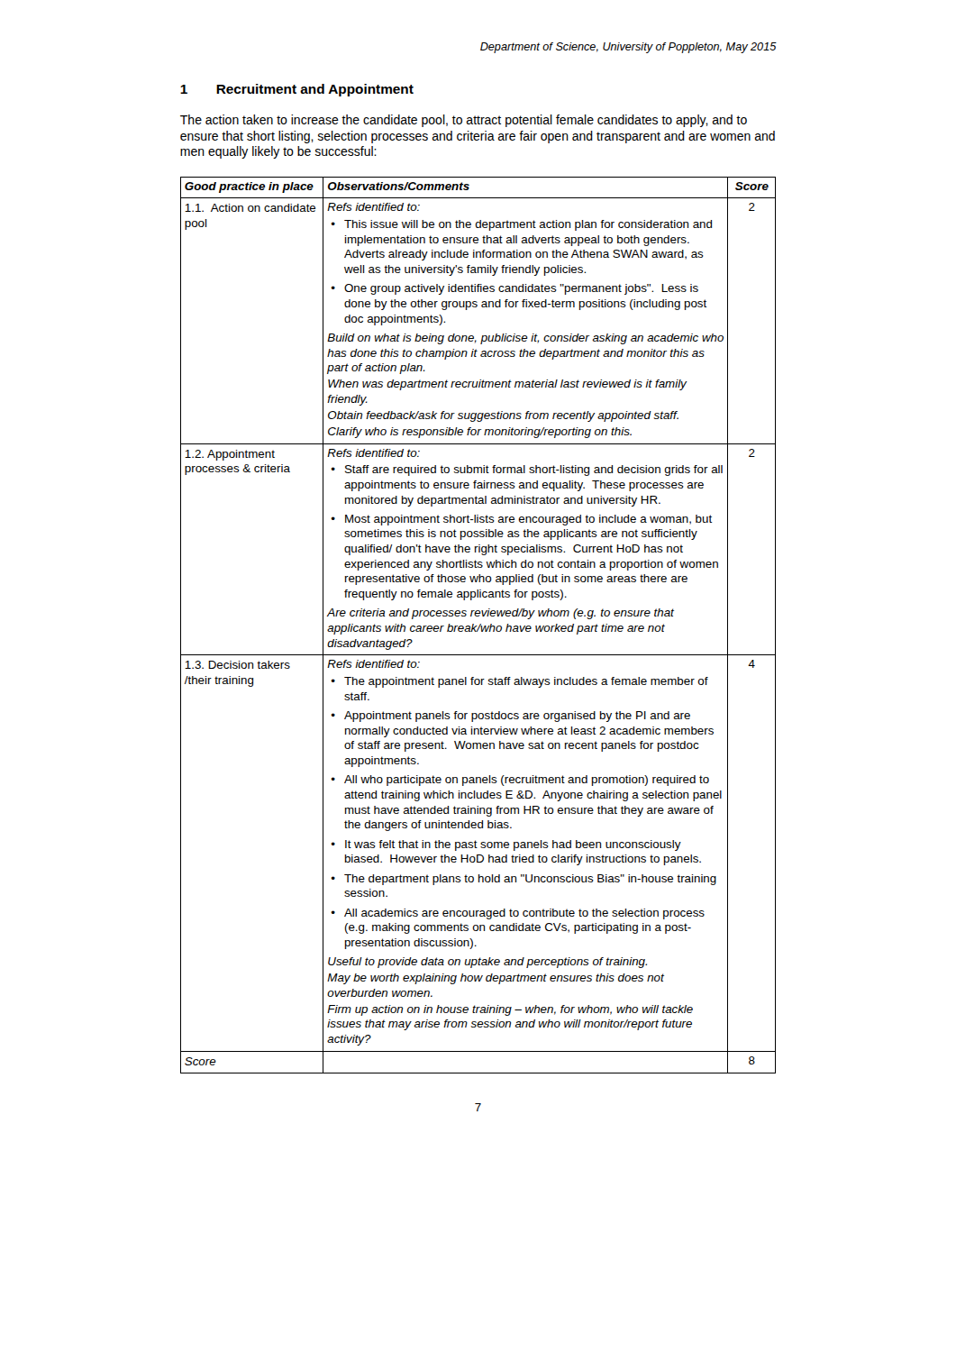Department of Science, University of Poppleton, May 2015
1 Recruitment and Appointment
The action taken to increase the candidate pool, to attract potential female candidates to apply, and to ensure that short listing, selection processes and criteria are fair open and transparent and are women and men equally likely to be successful:
| Good practice in place | Observations/Comments | Score |
| --- | --- | --- |
| 1.1. Action on candidate pool | Refs identified to: This issue will be on the department action plan for consideration and implementation to ensure that all adverts appeal to both genders. Adverts already include information on the Athena SWAN award, as well as the university's family friendly policies. One group actively identifies candidates "permanent jobs". Less is done by the other groups and for fixed-term positions (including post doc appointments). Build on what is being done, publicise it, consider asking an academic who has done this to champion it across the department and monitor this as part of action plan. When was department recruitment material last reviewed is it family friendly. Obtain feedback/ask for suggestions from recently appointed staff. Clarify who is responsible for monitoring/reporting on this. | 2 |
| 1.2. Appointment processes & criteria | Refs identified to: Staff are required to submit formal short-listing and decision grids for all appointments to ensure fairness and equality. These processes are monitored by departmental administrator and university HR. Most appointment short-lists are encouraged to include a woman, but sometimes this is not possible as the applicants are not sufficiently qualified/ don't have the right specialisms. Current HoD has not experienced any shortlists which do not contain a proportion of women representative of those who applied (but in some areas there are frequently no female applicants for posts). Are criteria and processes reviewed/by whom (e.g. to ensure that applicants with career break/who have worked part time are not disadvantaged? | 2 |
| 1.3. Decision takers /their training | Refs identified to: The appointment panel for staff always includes a female member of staff. Appointment panels for postdocs are organised by the PI and are normally conducted via interview where at least 2 academic members of staff are present. Women have sat on recent panels for postdoc appointments. All who participate on panels (recruitment and promotion) required to attend training which includes E &D. Anyone chairing a selection panel must have attended training from HR to ensure that they are aware of the dangers of unintended bias. It was felt that in the past some panels had been unconsciously biased. However the HoD had tried to clarify instructions to panels. The department plans to hold an "Unconscious Bias" in-house training session. All academics are encouraged to contribute to the selection process (e.g. making comments on candidate CVs, participating in a post-presentation discussion). Useful to provide data on uptake and perceptions of training. May be worth explaining how department ensures this does not overburden women. Firm up action on in house training – when, for whom, who will tackle issues that may arise from session and who will monitor/report future activity? | 4 |
| Score | | 8 |
7